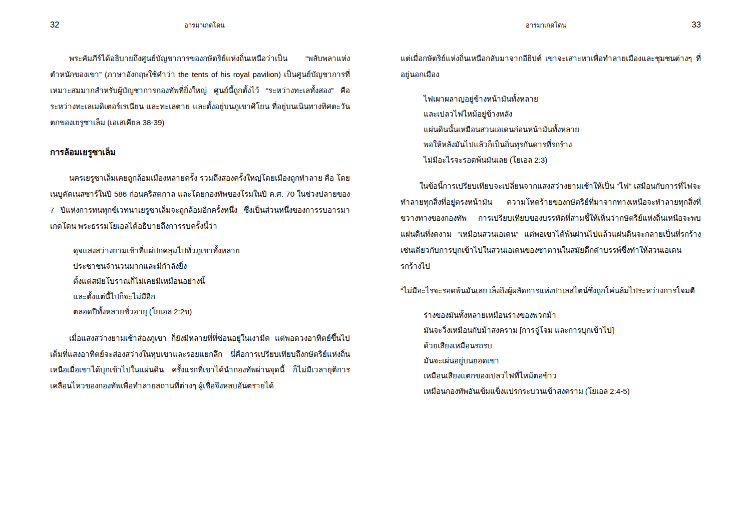32 อารมาเกดโดน
พระคัมภีร์ได้อธิบายถึงศูนย์บัญชาการของกษัตริย์แห่งถิ่นเหนือว่าเป็น “พลับพลาแห่งตำหนักของเขา” (ภาษาอังกฤษใช้คำว่า the tents of his royal pavilion) เป็นศูนย์บัญชาการที่เหมาะสมมากสำหรับผู้บัญชาการกองทัพที่ยิ่งใหญ่ ศูนย์นี้ถูกตั้งไว้ “ระหว่างทะเลทั้งสอง” คือ ระหว่างทะเลเมดิเตอร์เรเนียน และทะเลตาย และตั้งอยู่บนภูเขาศิโยน ที่อยู่บนเนินทางทิศตะวันตกของเยรูซาเล็ม (เอเสเคียล 38-39)
การล้อมเยรูซาเล็ม
นครเยรูซาเล็มเคยถูกล้อมเมืองหลายครั้ง รวมถึงสองครั้งใหญ่โดยเมืองถูกทำลาย คือ โดยเนบูคัดเนสซาร์ในปี 586 ก่อนคริสตกาล และโดยกองทัพของโรมในปี ค.ศ. 70 ในช่วงปลายของ 7 ปีแห่งการทนทุกข์เวทนาเยรูซาเล็มจะถูกล้อมอีกครั้งหนึ่ง ซึ่งเป็นส่วนหนึ่งของการรบอารมาเกดโดน พระธรรมโยเอลได้อธิบายถึงการรบครั้งนี้ว่า
ดุจแสงสว่างยามเช้าที่แผ่ปกคลุมไปทั่วภูเขาทั้งหลาย
ประชาชนจำนวนมากและมีกำลังยิ่ง
ตั้งแต่สมัยโบราณก็ไม่เคยมีเหมือนอย่างนี้
และตั้งแต่นี้ไปก็จะไม่มีอีก
ตลอดปีทั้งหลายชั่วอายุ (โยเอล 2:2ข)
เมื่อแสงสว่างยามเช้าส่องภูเขา ก็ยังมีหลายที่ที่ซ่อนอยู่ในเงามืด แต่พอดวงอาทิตย์ขึ้นไปเต็มที่แสงอาทิตย์จะส่องสว่างในหุบเขาและรอยแยกลึก นี่คือการเปรียบเทียบถึงกษัตริย์แห่งถิ่นเหนือเมื่อเขาได้บุกเข้าไปในแผ่นดิน ครั้งแรกที่เขาได้นำกองทัพผ่านจุดนี้ ก็ไม่มีเวลายุติการเคลื่อนไหวของกองทัพเพื่อทำลายสถานที่ต่างๆ ผู้เชื่อจึงหลบอันตรายได้
อารมาเกดโดน 33
แต่เมื่อกษัตริย์แห่งถิ่นเหนือกลับมาจากอียิปต์ เขาจะเสาะหาเพื่อทำลายเมืองและชุมชนต่างๆ ที่อยู่นอกเมือง
ไฟเผาผลาญอยู่ข้างหน้ามันทั้งหลาย
และเปลวไฟไหม้อยู่ข้างหลัง
แผ่นดินนั้นเหมือนสวนเอเดนก่อนหน้ามันทั้งหลาย
พอให้หลังมันไปแล้วก็เป็นถิ่นทุรกันดารที่รกร้าง
ไม่มีอะไรจะรอดพ้นมันเลย (โยเอล 2:3)
ในข้อนี้การเปรียบเทียบจะเปลี่ยนจากแสงสว่างยามเช้าให้เป็น “ไฟ” เสมือนกับการที่ไฟจะทำลายทุกสิ่งที่อยู่ตรงหน้ามัน ความโหดร้ายของกษัตริย์ที่มาจากทางเหนือจะทำลายทุกสิ่งที่ขวางทางของกองทัพ การเปรียบเทียบของบรรทัดที่สามชี้ให้เห็นว่ากษัตริย์แห่งถิ่นเหนือจะพบแผ่นดินที่งดงาม “เหมือนสวนเอเดน” แต่พอเขาได้พ้นผ่านไปแล้วแผ่นดินจะกลายเป็นที่รกร้าง เช่นเดียวกับการบุกเข้าไปในสวนเอเดนของซาตานในสมัยดึกดำบรรพ์ซึ่งทำให้สวนเอเดนรกร้างไป
“ไม่มีอะไรจะรอดพ้นมันเลย เล็งถึงผู้ผลัดการแห่งปาเลสไตน์ซึ่งถูกโค่นล้มไประหว่างการโจมตี
ร่างของมันทั้งหลายเหมือนร่างของพวกม้า
มันจะวิ่งเหมือนกับม้าสงคราม [การจู่โจม และการบุกเข้าไป]
ด้วยเสียงเหมือนรถรบ
มันจะเผ่นอยู่บนยอดเขา
เหมือนเสียงแตกของเปลวไฟที่ไหม้ตอข้าว
เหมือนกองทัพอันเข้มแข็งแปรกระบวนเข้าสงคราม (โยเอล 2:4-5)